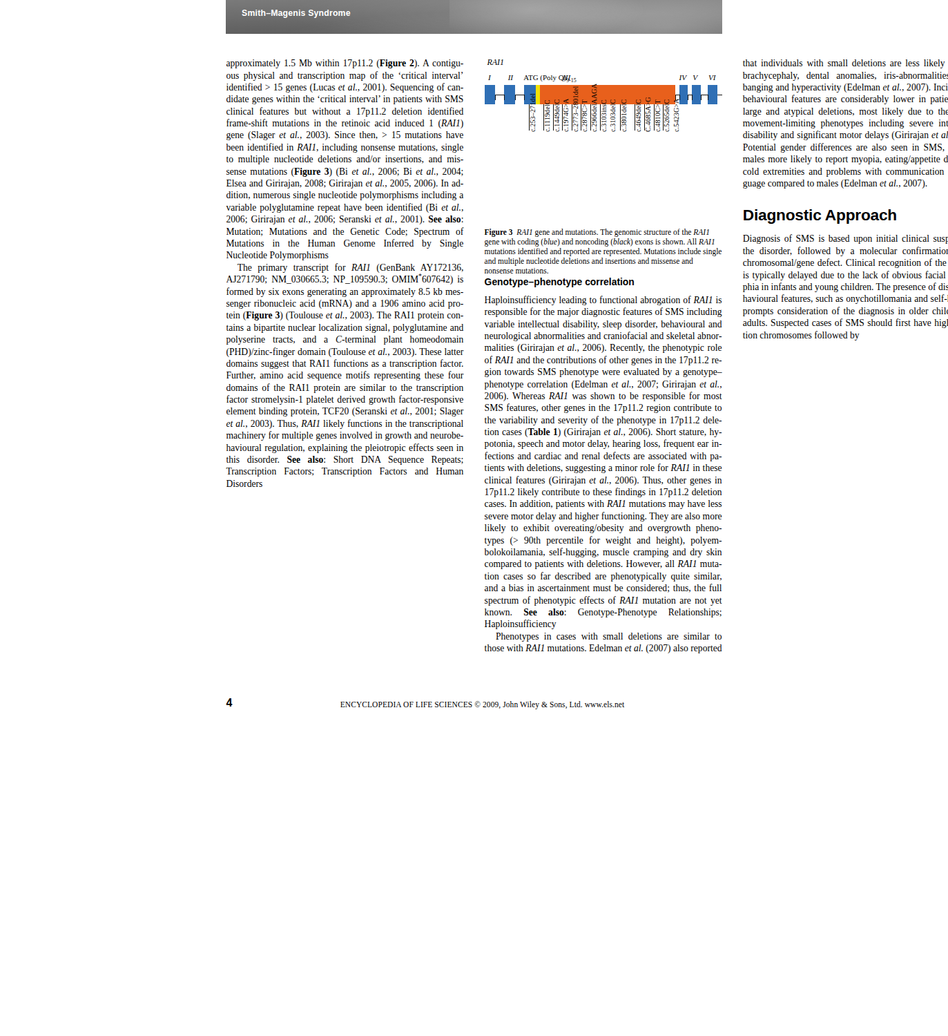Smith–Magenis Syndrome
approximately 1.5 Mb within 17p11.2 (Figure 2). A contiguous physical and transcription map of the ‘critical interval’ identified > 15 genes (Lucas et al., 2001). Sequencing of candidate genes within the ‘critical interval’ in patients with SMS clinical features but without a 17p11.2 deletion identified frame-shift mutations in the retinoic acid induced 1 (RAI1) gene (Slager et al., 2003). Since then, > 15 mutations have been identified in RAI1, including nonsense mutations, single to multiple nucleotide deletions and/or insertions, and missense mutations (Figure 3) (Bi et al., 2006; Bi et al., 2004; Elsea and Girirajan, 2008; Girirajan et al., 2005, 2006). In addition, numerous single nucleotide polymorphisms including a variable polyglutamine repeat have been identified (Bi et al., 2006; Girirajan et al., 2006; Seranski et al., 2001). See also: Mutation; Mutations and the Genetic Code; Spectrum of Mutations in the Human Genome Inferred by Single Nucleotide Polymorphisms
The primary transcript for RAI1 (GenBank AY172136, AJ271790; NM_030665.3; NP_109590.3; OMIM*607642) is formed by six exons generating an approximately 8.5 kb messenger ribonucleic acid (mRNA) and a 1906 amino acid protein (Figure 3) (Toulouse et al., 2003). The RAI1 protein contains a bipartite nuclear localization signal, polyglutamine and polyserine tracts, and a C-terminal plant homeodomain (PHD)/zinc-finger domain (Toulouse et al., 2003). These latter domains suggest that RAI1 functions as a transcription factor. Further, amino acid sequence motifs representing these four domains of the RAI1 protein are similar to the transcription factor stromelysin-1 platelet derived growth factor-responsive element binding protein, TCF20 (Seranski et al., 2001; Slager et al., 2003). Thus, RAI1 likely functions in the transcriptional machinery for multiple genes involved in growth and neurobehavioural regulation, explaining the pleiotropic effects seen in this disorder. See also: Short DNA Sequence Repeats; Transcription Factors; Transcription Factors and Human Disorders
RAI1
I
II
ATG (Poly Q)9-15
III
IV
V
VI
c.253–271del
c.1119delC
c.1449delC
c.1974G>A
c.2773–2801del
c.2878C>T
c.2966delAAGA
c.3103insC
c.3103delC
c.3801delC
c.4649delC
C.4685A>G
c.4810C>T
c.5265delC
c.5423G>A
Figure 3 RAI1 gene and mutations. The genomic structure of the RAI1 gene with coding (blue) and noncoding (black) exons is shown. All RAI1 mutations identified and reported are represented. Mutations include single and multiple nucleotide deletions and insertions and missense and nonsense mutations.
Genotype–phenotype correlation
Haploinsufficiency leading to functional abrogation of RAI1 is responsible for the major diagnostic features of SMS including variable intellectual disability, sleep disorder, behavioural and neurological abnormalities and craniofacial and skeletal abnormalities (Girirajan et al., 2006). Recently, the phenotypic role of RAI1 and the contributions of other genes in the 17p11.2 region towards SMS phenotype were evaluated by a genotype–phenotype correlation (Edelman et al., 2007; Girirajan et al., 2006). Whereas RAI1 was shown to be responsible for most SMS features, other genes in the 17p11.2 region contribute to the variability and severity of the phenotype in 17p11.2 deletion cases (Table 1) (Girirajan et al., 2006). Short stature, hypotonia, speech and motor delay, hearing loss, frequent ear infections and cardiac and renal defects are associated with patients with deletions, suggesting a minor role for RAI1 in these clinical features (Girirajan et al., 2006). Thus, other genes in 17p11.2 likely contribute to these findings in 17p11.2 deletion cases. In addition, patients with RAI1 mutations may have less severe motor delay and higher functioning. They are also more likely to exhibit overeating/obesity and overgrowth phenotypes (> 90th percentile for weight and height), polyembolokoilamania, self-hugging, muscle cramping and dry skin compared to patients with deletions. However, all RAI1 mutation cases so far described are phenotypically quite similar, and a bias in ascertainment must be considered; thus, the full spectrum of phenotypic effects of RAI1 mutation are not yet known. See also: Genotype-Phenotype Relationships; Haploinsufficiency
Phenotypes in cases with small deletions are similar to those with RAI1 mutations. Edelman et al. (2007) also reported that individuals with small deletions are less likely to show brachycephaly, dental anomalies, iris-abnormalities, head-banging and hyperactivity (Edelman et al., 2007). Incidence of behavioural features are considerably lower in patients with large and atypical deletions, most likely due to the severe, movement-limiting phenotypes including severe intellectual disability and significant motor delays (Girirajan et al., 2006). Potential gender differences are also seen in SMS, with females more likely to report myopia, eating/appetite disorders, cold extremities and problems with communication and language compared to males (Edelman et al., 2007).
Diagnostic Approach
Diagnosis of SMS is based upon initial clinical suspicion of the disorder, followed by a molecular confirmation of the chromosomal/gene defect. Clinical recognition of the disorder is typically delayed due to the lack of obvious facial dysmorphia in infants and young children. The presence of distinct behavioural features, such as onychotillomania and self-hugging, prompts consideration of the diagnosis in older children and adults. Suspected cases of SMS should first have high-resolution chromosomes followed by
4
ENCYCLOPEDIA OF LIFE SCIENCES © 2009, John Wiley & Sons, Ltd. www.els.net